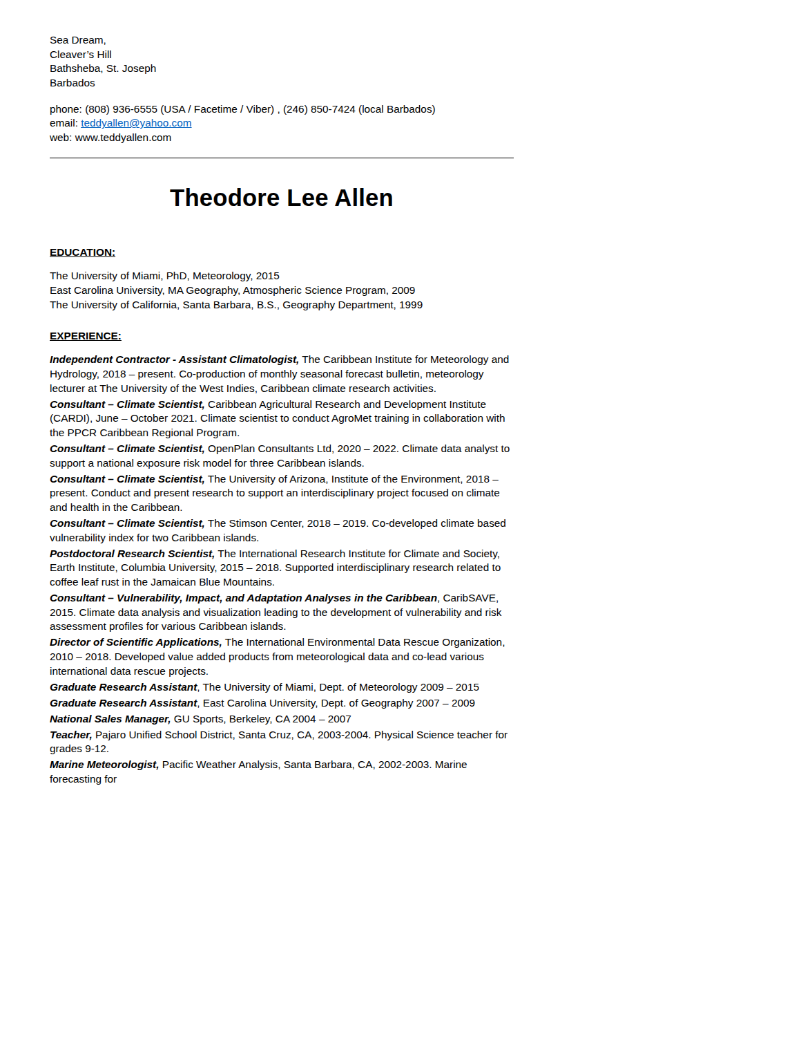Sea Dream,
Cleaver’s Hill
Bathsheba, St. Joseph
Barbados
phone: (808) 936-6555 (USA / Facetime / Viber) , (246) 850-7424 (local Barbados)
email: teddyallen@yahoo.com
web: www.teddyallen.com
Theodore Lee Allen
Education:
The University of Miami, PhD, Meteorology, 2015
East Carolina University, MA Geography, Atmospheric Science Program, 2009
The University of California, Santa Barbara, B.S., Geography Department, 1999
Experience:
Independent Contractor - Assistant Climatologist, The Caribbean Institute for Meteorology and Hydrology, 2018 – present. Co-production of monthly seasonal forecast bulletin, meteorology lecturer at The University of the West Indies, Caribbean climate research activities.
Consultant – Climate Scientist, Caribbean Agricultural Research and Development Institute (CARDI), June – October 2021. Climate scientist to conduct AgroMet training in collaboration with the PPCR Caribbean Regional Program.
Consultant – Climate Scientist, OpenPlan Consultants Ltd, 2020 – 2022. Climate data analyst to support a national exposure risk model for three Caribbean islands.
Consultant – Climate Scientist, The University of Arizona, Institute of the Environment, 2018 – present. Conduct and present research to support an interdisciplinary project focused on climate and health in the Caribbean.
Consultant – Climate Scientist, The Stimson Center, 2018 – 2019. Co-developed climate based vulnerability index for two Caribbean islands.
Postdoctoral Research Scientist, The International Research Institute for Climate and Society, Earth Institute, Columbia University, 2015 – 2018. Supported interdisciplinary research related to coffee leaf rust in the Jamaican Blue Mountains.
Consultant – Vulnerability, Impact, and Adaptation Analyses in the Caribbean, CaribSAVE, 2015. Climate data analysis and visualization leading to the development of vulnerability and risk assessment profiles for various Caribbean islands.
Director of Scientific Applications, The International Environmental Data Rescue Organization, 2010 – 2018. Developed value added products from meteorological data and co-lead various international data rescue projects.
Graduate Research Assistant, The University of Miami, Dept. of Meteorology 2009 – 2015
Graduate Research Assistant, East Carolina University, Dept. of Geography 2007 – 2009
National Sales Manager, GU Sports, Berkeley, CA 2004 – 2007
Teacher, Pajaro Unified School District, Santa Cruz, CA, 2003-2004. Physical Science teacher for grades 9-12.
Marine Meteorologist, Pacific Weather Analysis, Santa Barbara, CA, 2002-2003. Marine forecasting for